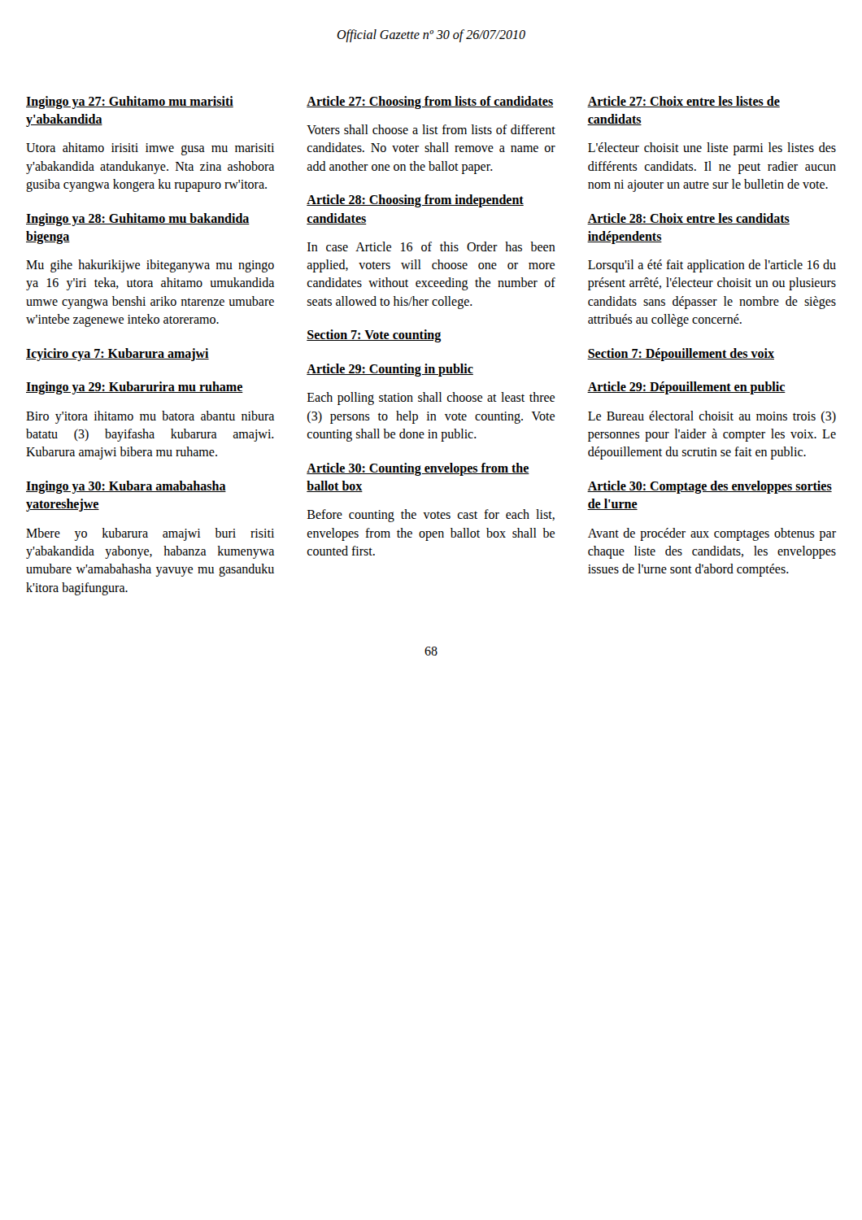Official Gazette nº 30 of 26/07/2010
Ingingo ya 27: Guhitamo mu marisiti y'abakandida
Utora ahitamo irisiti imwe gusa mu marisiti y'abakandida atandukanye. Nta zina ashobora gusiba cyangwa kongera ku rupapuro rw'itora.
Ingingo ya 28: Guhitamo mu bakandida bigenga
Mu gihe hakurikijwe ibiteganywa mu ngingo ya 16 y'iri teka, utora ahitamo umukandida umwe cyangwa benshi ariko ntarenze umubare w'intebe zagenewe inteko atoreramo.
Icyiciro cya 7: Kubarura amajwi
Ingingo ya 29: Kubarurira mu ruhame
Biro y'itora ihitamo mu batora abantu nibura batatu (3) bayifasha kubarura amajwi. Kubarura amajwi bibera mu ruhame.
Ingingo ya 30: Kubara amabahasha yatoreshejwe
Mbere yo kubarura amajwi buri risiti y'abakandida yabonye, habanza kumenywa umubare w'amabahasha yavuye mu gasanduku k'itora bagifungura.
Article 27: Choosing from lists of candidates
Voters shall choose a list from lists of different candidates. No voter shall remove a name or add another one on the ballot paper.
Article 28: Choosing from independent candidates
In case Article 16 of this Order has been applied, voters will choose one or more candidates without exceeding the number of seats allowed to his/her college.
Section 7: Vote counting
Article 29: Counting in public
Each polling station shall choose at least three (3) persons to help in vote counting. Vote counting shall be done in public.
Article 30: Counting envelopes from the ballot box
Before counting the votes cast for each list, envelopes from the open ballot box shall be counted first.
Article 27: Choix entre les listes de candidats
L'électeur choisit une liste parmi les listes des différents candidats. Il ne peut radier aucun nom ni ajouter un autre sur le bulletin de vote.
Article 28: Choix entre les candidats indépendents
Lorsqu'il a été fait application de l'article 16 du présent arrêté, l'électeur choisit un ou plusieurs candidats sans dépasser le nombre de sièges attribués au collège concerné.
Section 7: Dépouillement des voix
Article 29: Dépouillement en public
Le Bureau électoral choisit au moins trois (3) personnes pour l'aider à compter les voix. Le dépouillement du scrutin se fait en public.
Article 30: Comptage des enveloppes sorties de l'urne
Avant de procéder aux comptages obtenus par chaque liste des candidats, les enveloppes issues de l'urne sont d'abord comptées.
68